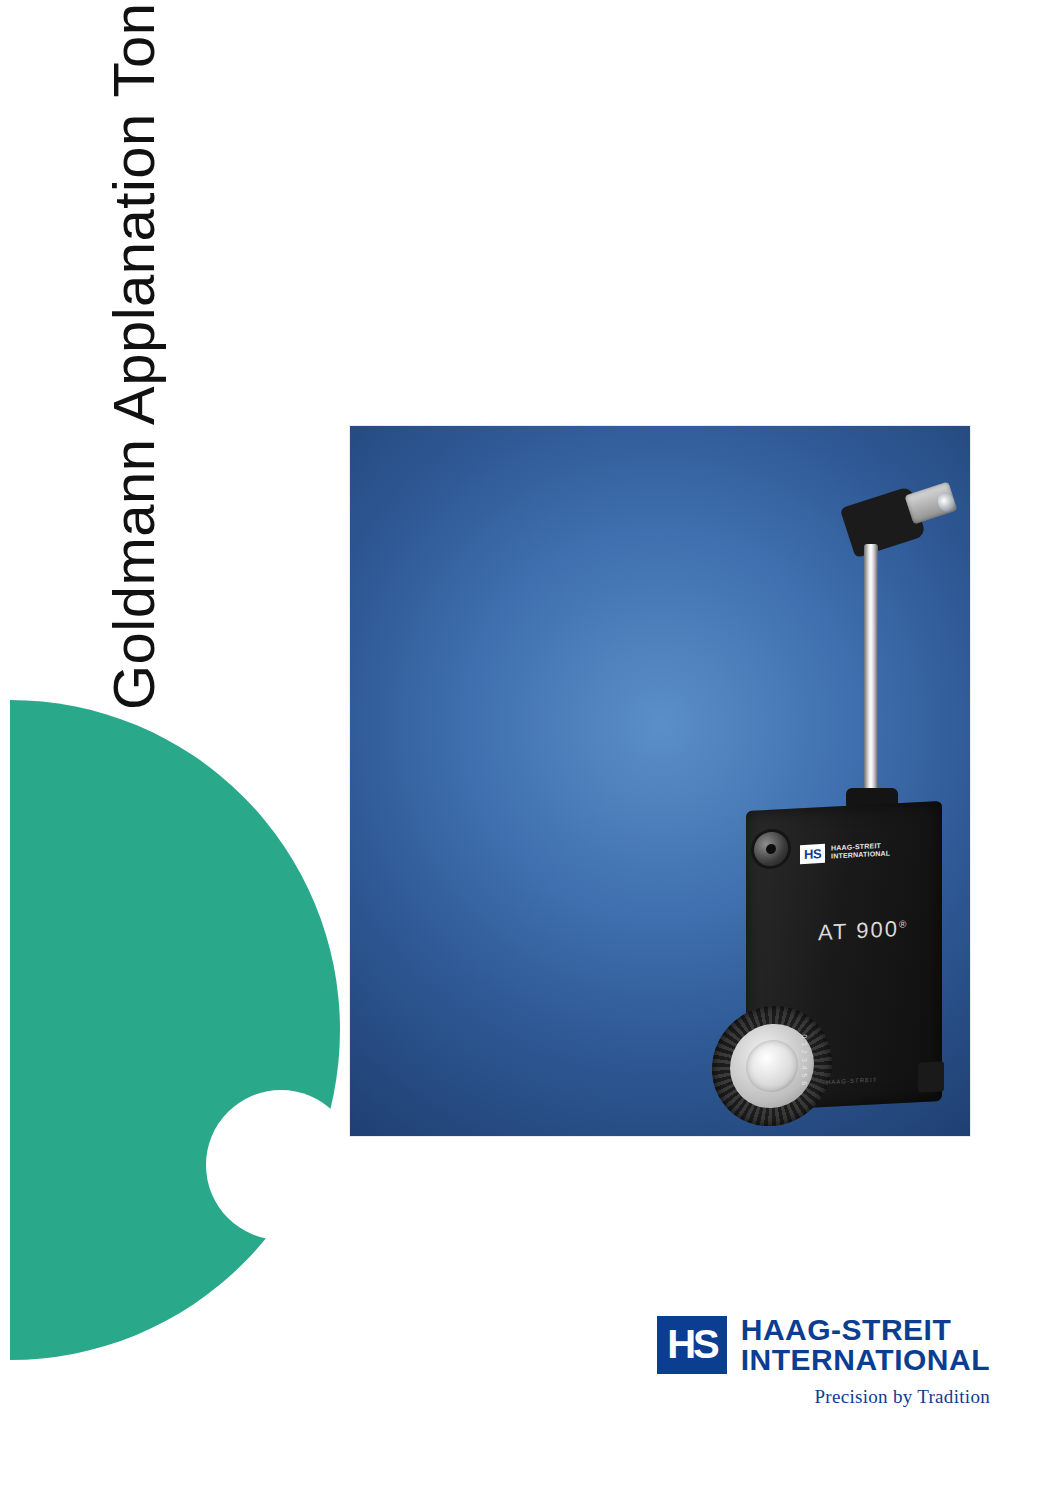Goldmann Applanation Tonometer
HS HAAG-STREIT
INTERNATIONAL
AT 900®
0 1 2 3 4 5 6
HAAG-STREIT
HS HAAG-STREIT INTERNATIONAL
Precision by Tradition